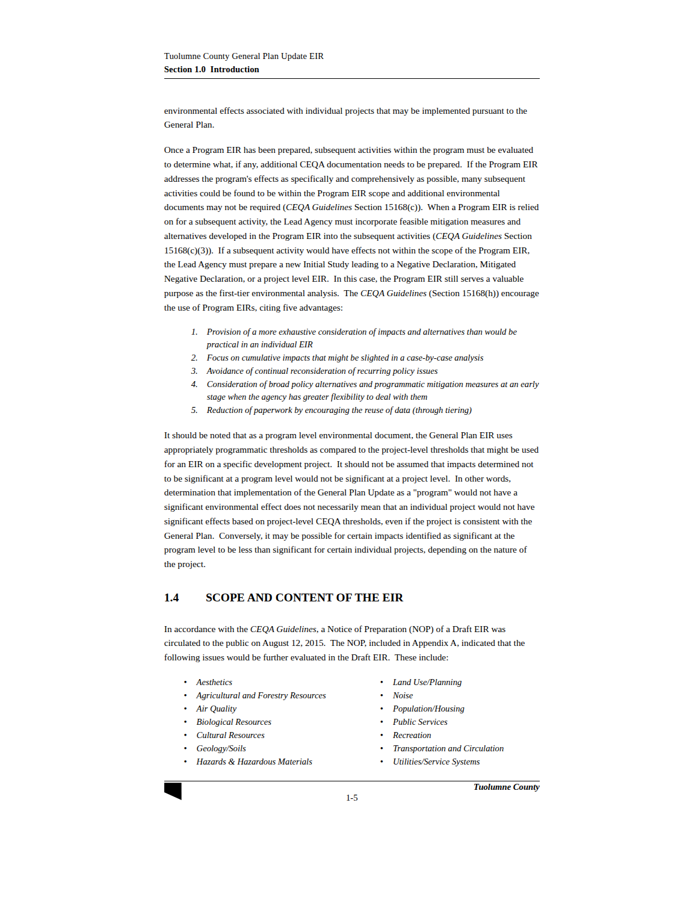Tuolumne County General Plan Update EIR
Section 1.0 Introduction
environmental effects associated with individual projects that may be implemented pursuant to the General Plan.
Once a Program EIR has been prepared, subsequent activities within the program must be evaluated to determine what, if any, additional CEQA documentation needs to be prepared. If the Program EIR addresses the program's effects as specifically and comprehensively as possible, many subsequent activities could be found to be within the Program EIR scope and additional environmental documents may not be required (CEQA Guidelines Section 15168(c)). When a Program EIR is relied on for a subsequent activity, the Lead Agency must incorporate feasible mitigation measures and alternatives developed in the Program EIR into the subsequent activities (CEQA Guidelines Section 15168(c)(3)). If a subsequent activity would have effects not within the scope of the Program EIR, the Lead Agency must prepare a new Initial Study leading to a Negative Declaration, Mitigated Negative Declaration, or a project level EIR. In this case, the Program EIR still serves a valuable purpose as the first-tier environmental analysis. The CEQA Guidelines (Section 15168(h)) encourage the use of Program EIRs, citing five advantages:
Provision of a more exhaustive consideration of impacts and alternatives than would be practical in an individual EIR
Focus on cumulative impacts that might be slighted in a case-by-case analysis
Avoidance of continual reconsideration of recurring policy issues
Consideration of broad policy alternatives and programmatic mitigation measures at an early stage when the agency has greater flexibility to deal with them
Reduction of paperwork by encouraging the reuse of data (through tiering)
It should be noted that as a program level environmental document, the General Plan EIR uses appropriately programmatic thresholds as compared to the project-level thresholds that might be used for an EIR on a specific development project. It should not be assumed that impacts determined not to be significant at a program level would not be significant at a project level. In other words, determination that implementation of the General Plan Update as a "program" would not have a significant environmental effect does not necessarily mean that an individual project would not have significant effects based on project-level CEQA thresholds, even if the project is consistent with the General Plan. Conversely, it may be possible for certain impacts identified as significant at the program level to be less than significant for certain individual projects, depending on the nature of the project.
1.4 SCOPE AND CONTENT OF THE EIR
In accordance with the CEQA Guidelines, a Notice of Preparation (NOP) of a Draft EIR was circulated to the public on August 12, 2015. The NOP, included in Appendix A, indicated that the following issues would be further evaluated in the Draft EIR. These include:
Aesthetics
Agricultural and Forestry Resources
Air Quality
Biological Resources
Cultural Resources
Geology/Soils
Hazards & Hazardous Materials
Land Use/Planning
Noise
Population/Housing
Public Services
Recreation
Transportation and Circulation
Utilities/Service Systems
1-5
Tuolumne County